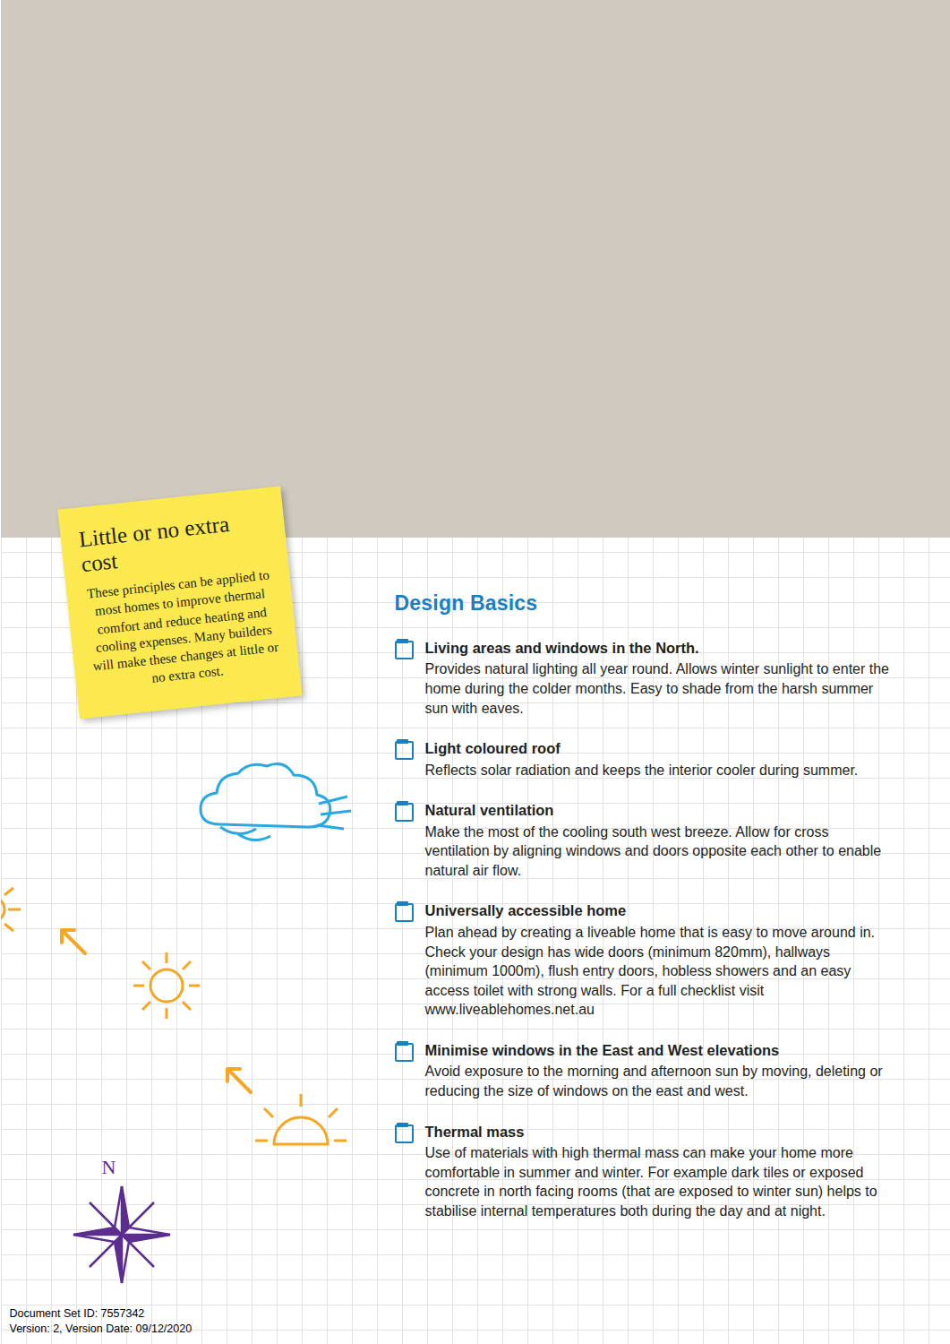Little or no extra cost
These principles can be applied to most homes to improve thermal comfort and reduce heating and cooling expenses. Many builders will make these changes at little or no extra cost.
N
Design Basics
Living areas and windows in the North.
Provides natural lighting all year round. Allows winter sunlight to enter the home during the colder months. Easy to shade from the harsh summer sun with eaves.
Light coloured roof
Reflects solar radiation and keeps the interior cooler during summer.
Natural ventilation
Make the most of the cooling south west breeze. Allow for cross ventilation by aligning windows and doors opposite each other to enable natural air flow.
Universally accessible home
Plan ahead by creating a liveable home that is easy to move around in. Check your design has wide doors (minimum 820mm), hallways (minimum 1000m), flush entry doors, hobless showers and an easy access toilet with strong walls. For a full checklist visit www.liveablehomes.net.au
Minimise windows in the East and West elevations
Avoid exposure to the morning and afternoon sun by moving, deleting or reducing the size of windows on the east and west.
Thermal mass
Use of materials with high thermal mass can make your home more comfortable in summer and winter. For example dark tiles or exposed concrete in north facing rooms (that are exposed to winter sun) helps to stabilise internal temperatures both during the day and at night.
Document Set ID: 7557342
Version: 2, Version Date: 09/12/2020